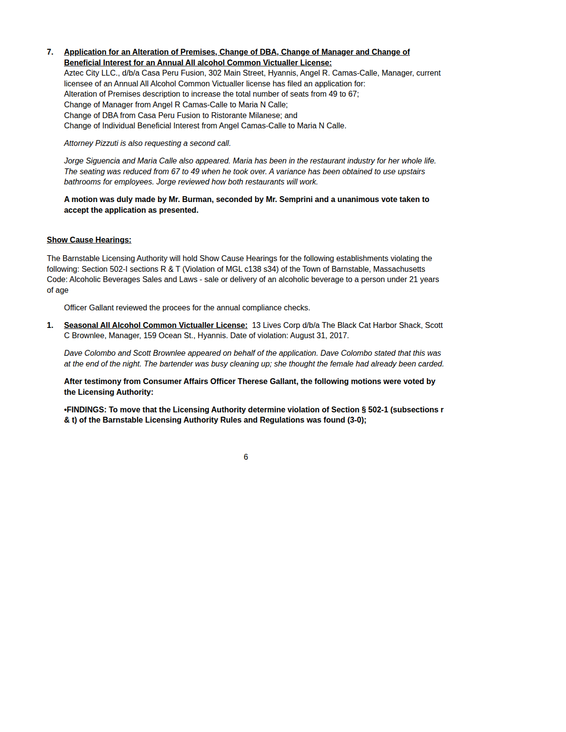7.
Application for an Alteration of Premises, Change of DBA, Change of Manager and Change of Beneficial Interest for an Annual All alcohol Common Victualler License:
Aztec City LLC., d/b/a Casa Peru Fusion, 302 Main Street, Hyannis, Angel R. Camas-Calle, Manager, current licensee of an Annual All Alcohol Common Victualler license has filed an application for:
Alteration of Premises description to increase the total number of seats from 49 to 67;
Change of Manager from Angel R Camas-Calle to Maria N Calle;
Change of DBA from Casa Peru Fusion to Ristorante Milanese; and
Change of Individual Beneficial Interest from Angel Camas-Calle to Maria N Calle.
Attorney Pizzuti is also requesting a second call.
Jorge Siguencia and Maria Calle also appeared. Maria has been in the restaurant industry for her whole life. The seating was reduced from 67 to 49 when he took over. A variance has been obtained to use upstairs bathrooms for employees. Jorge reviewed how both restaurants will work.
A motion was duly made by Mr. Burman, seconded by Mr. Semprini and a unanimous vote taken to accept the application as presented.
Show Cause Hearings:
The Barnstable Licensing Authority will hold Show Cause Hearings for the following establishments violating the following: Section 502-I sections R & T (Violation of MGL c138 s34) of the Town of Barnstable, Massachusetts Code: Alcoholic Beverages Sales and Laws - sale or delivery of an alcoholic beverage to a person under 21 years of age
Officer Gallant reviewed the procees for the annual compliance checks.
1.
Seasonal All Alcohol Common Victualler License: 13 Lives Corp d/b/a The Black Cat Harbor Shack, Scott C Brownlee, Manager, 159 Ocean St., Hyannis. Date of violation: August 31, 2017.
Dave Colombo and Scott Brownlee appeared on behalf of the application. Dave Colombo stated that this was at the end of the night. The bartender was busy cleaning up; she thought the female had already been carded.
After testimony from Consumer Affairs Officer Therese Gallant, the following motions were voted by the Licensing Authority:
•FINDINGS: To move that the Licensing Authority determine violation of Section § 502-1 (subsections r & t) of the Barnstable Licensing Authority Rules and Regulations was found (3-0);
6